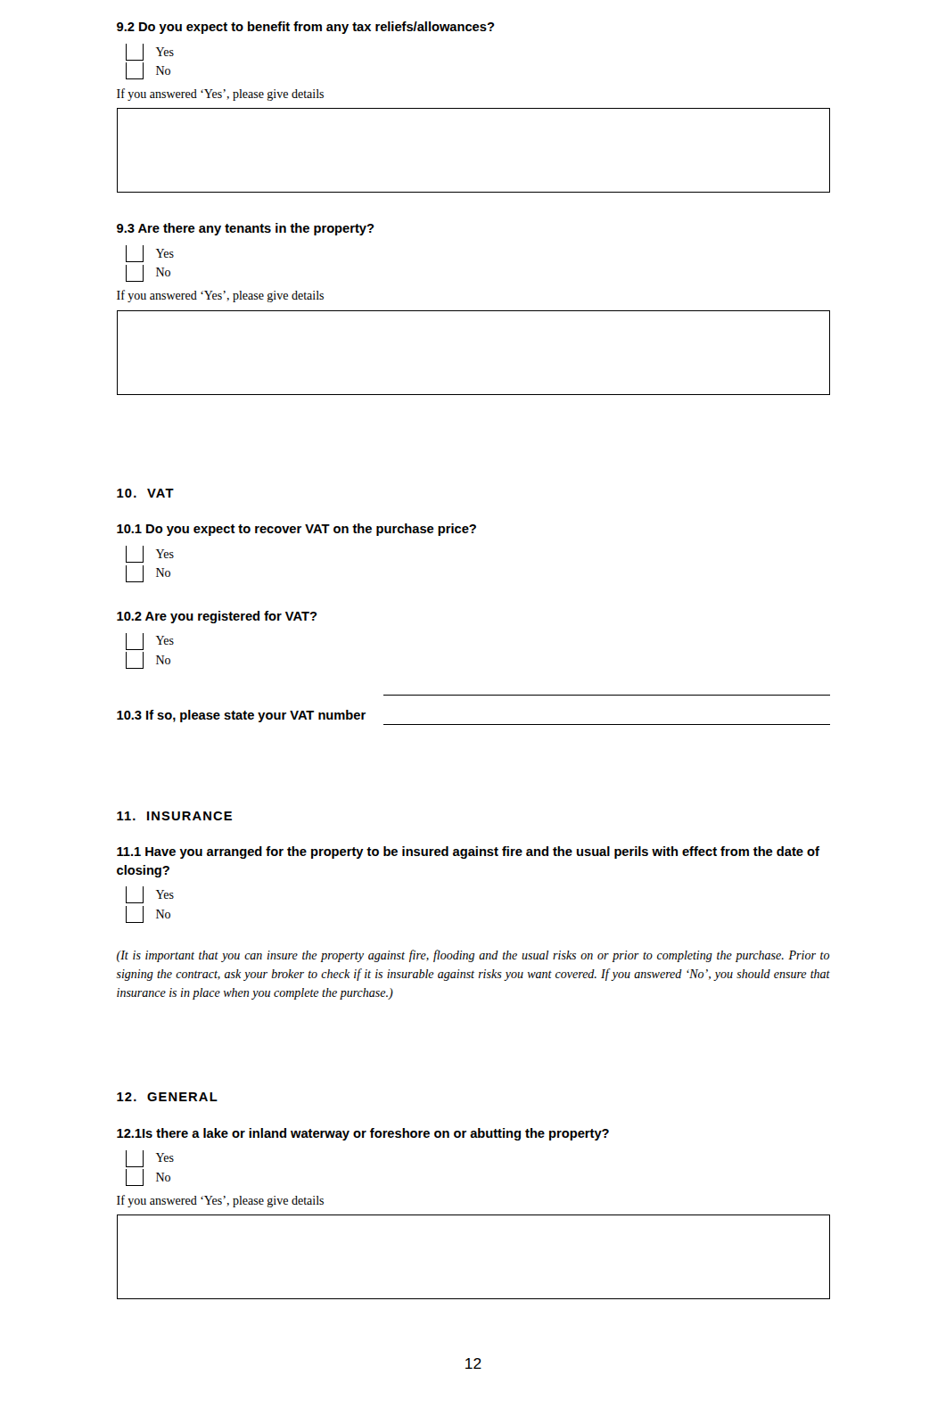9.2 Do you expect to benefit from any tax reliefs/allowances?
Yes
No
If you answered ‘Yes’, please give details
9.3 Are there any tenants in the property?
Yes
No
If you answered ‘Yes’, please give details
10. VAT
10.1 Do you expect to recover VAT on the purchase price?
Yes
No
10.2 Are you registered for VAT?
Yes
No
10.3 If so, please state your VAT number
11. INSURANCE
11.1 Have you arranged for the property to be insured against fire and the usual perils with effect from the date of closing?
Yes
No
(It is important that you can insure the property against fire, flooding and the usual risks on or prior to completing the purchase. Prior to signing the contract, ask your broker to check if it is insurable against risks you want covered. If you answered ‘No’, you should ensure that insurance is in place when you complete the purchase.)
12. GENERAL
12.1Is there a lake or inland waterway or foreshore on or abutting the property?
Yes
No
If you answered ‘Yes’, please give details
12